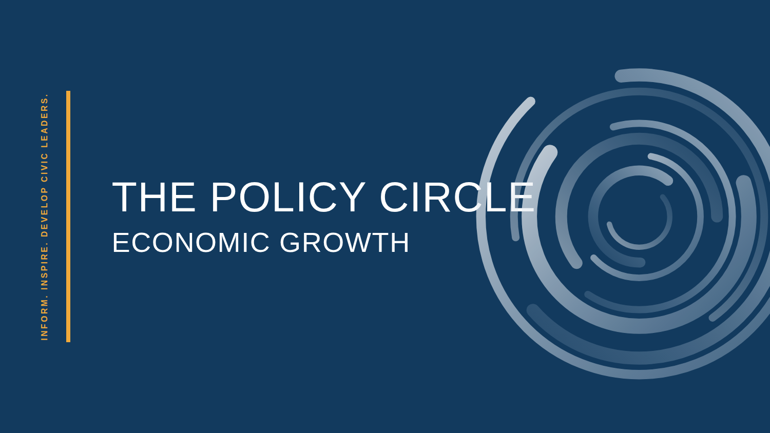Inform. Inspire. Develop Civic Leaders.
The Policy Circle
Economic Growth